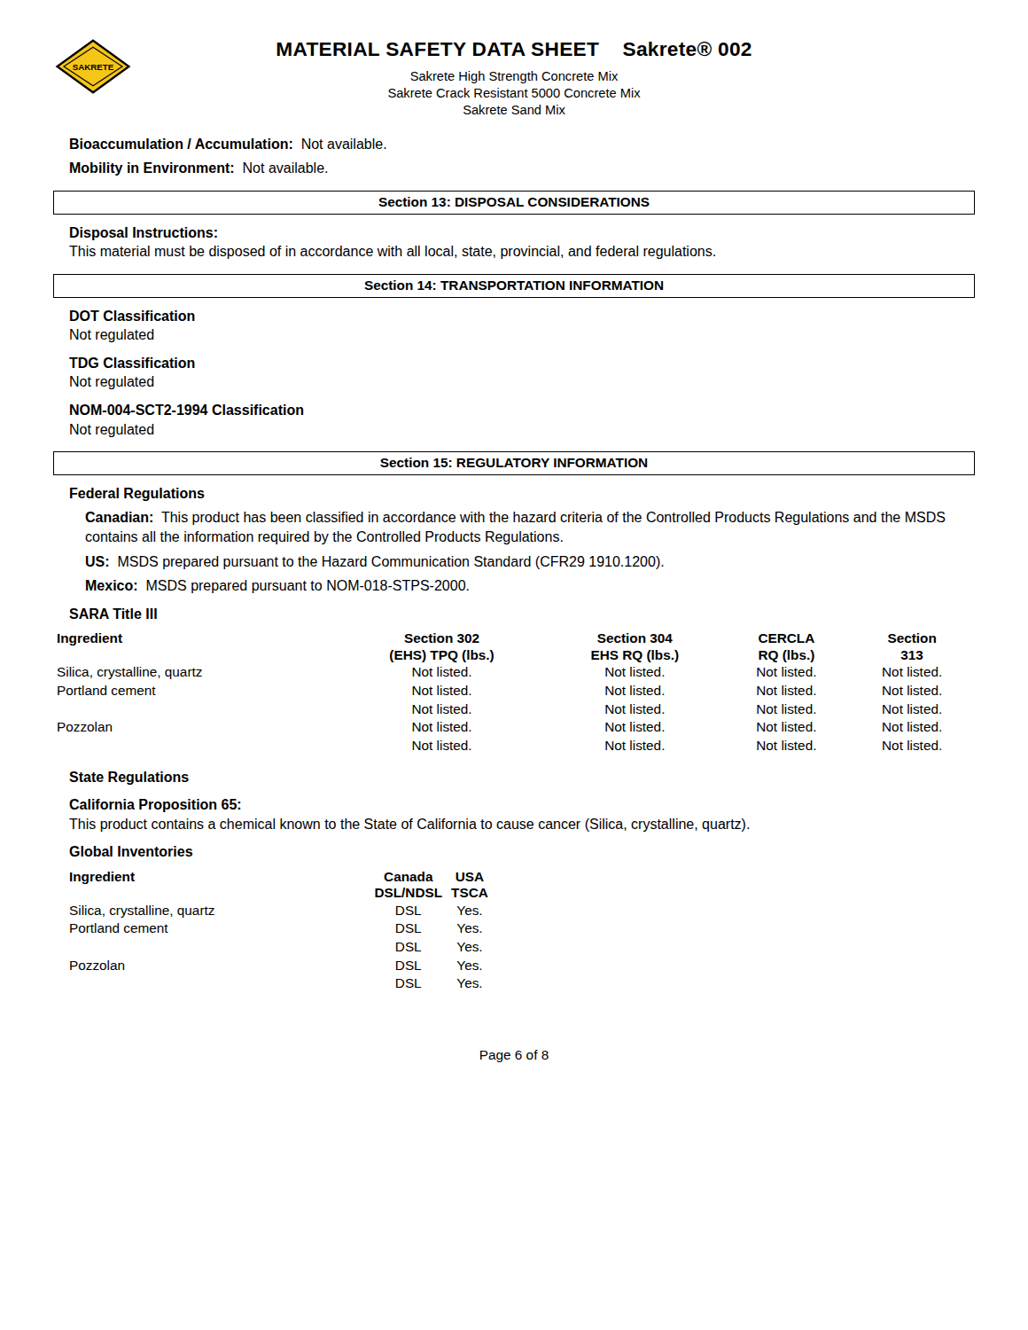SAKRETE
MATERIAL SAFETY DATA SHEET Sakrete® 002
Sakrete High Strength Concrete Mix
Sakrete Crack Resistant 5000 Concrete Mix
Sakrete Sand Mix
Bioaccumulation / Accumulation: Not available.
Mobility in Environment: Not available.
Section 13: DISPOSAL CONSIDERATIONS
Disposal Instructions:
This material must be disposed of in accordance with all local, state, provincial, and federal regulations.
Section 14: TRANSPORTATION INFORMATION
DOT Classification
Not regulated
TDG Classification
Not regulated
NOM-004-SCT2-1994 Classification
Not regulated
Section 15: REGULATORY INFORMATION
Federal Regulations
Canadian: This product has been classified in accordance with the hazard criteria of the Controlled Products Regulations and the MSDS contains all the information required by the Controlled Products Regulations.
US: MSDS prepared pursuant to the Hazard Communication Standard (CFR29 1910.1200).
Mexico: MSDS prepared pursuant to NOM-018-STPS-2000.
SARA Title III
| Ingredient | Section 302 (EHS) TPQ (lbs.) | Section 304 EHS RQ (lbs.) | CERCLA RQ (lbs.) | Section 313 |
| --- | --- | --- | --- | --- |
| Silica, crystalline, quartz | Not listed. | Not listed. | Not listed. | Not listed. |
| Portland cement | Not listed. | Not listed. | Not listed. | Not listed. |
| | Not listed. | Not listed. | Not listed. | Not listed. |
| Pozzolan | Not listed. | Not listed. | Not listed. | Not listed. |
| | Not listed. | Not listed. | Not listed. | Not listed. |
State Regulations
California Proposition 65:
This product contains a chemical known to the State of California to cause cancer (Silica, crystalline, quartz).
Global Inventories
| Ingredient | Canada DSL/NDSL | USA TSCA |
| --- | --- | --- |
| Silica, crystalline, quartz | DSL | Yes. |
| Portland cement | DSL | Yes. |
| | DSL | Yes. |
| Pozzolan | DSL | Yes. |
| | DSL | Yes. |
Page 6 of 8